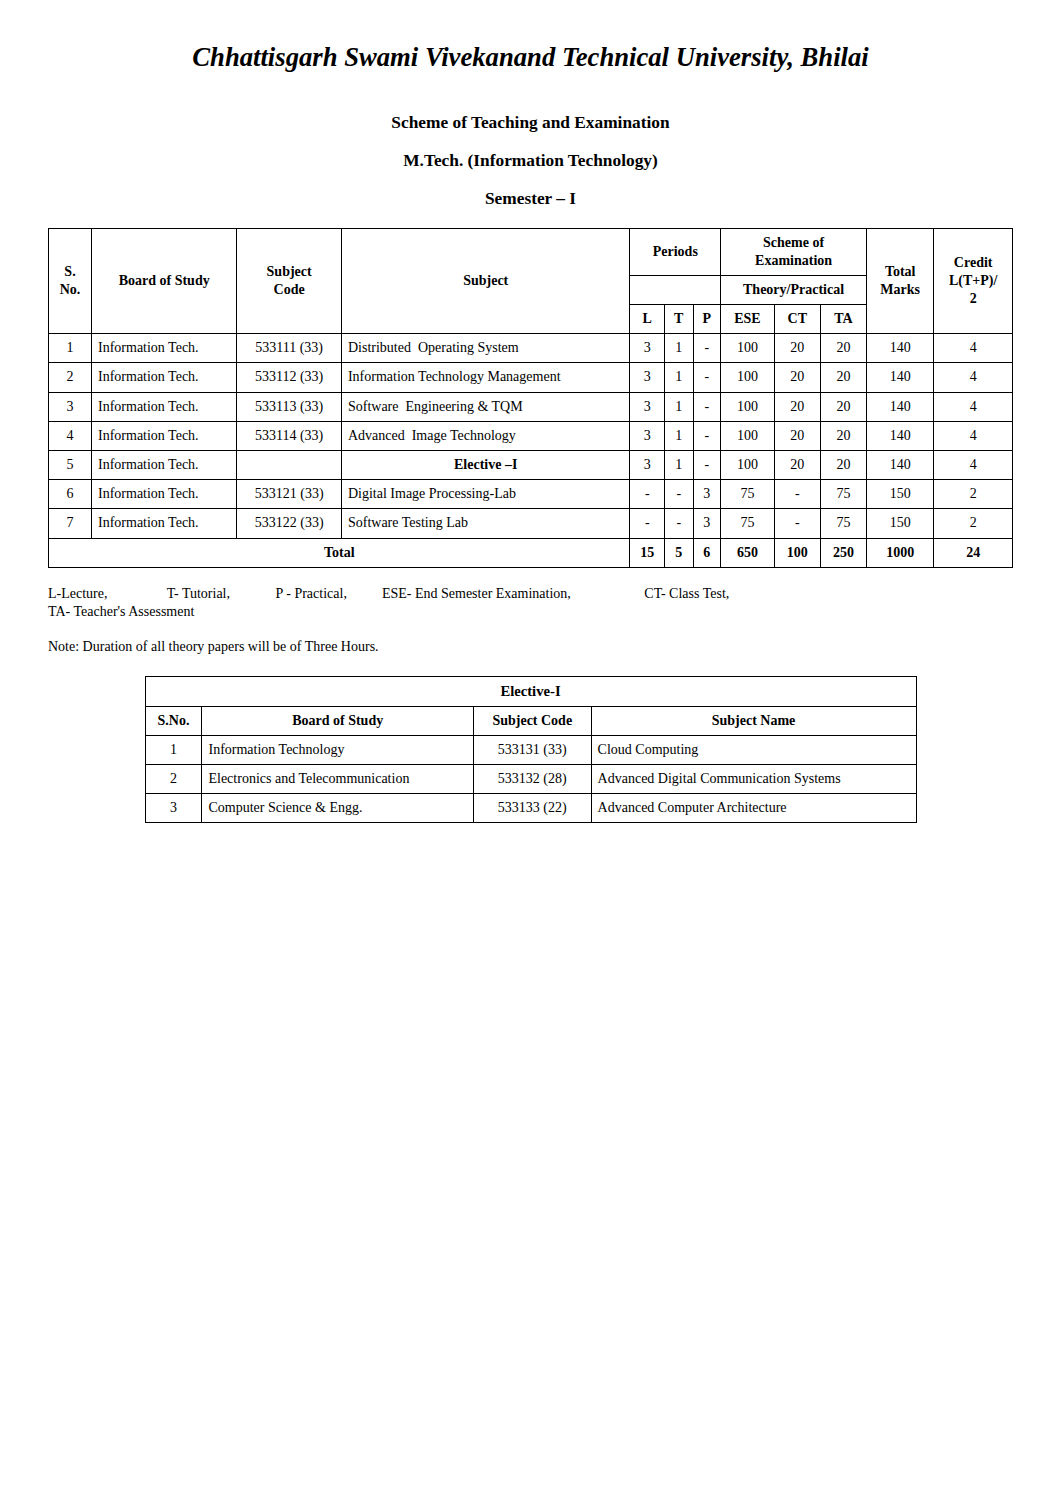Chhattisgarh Swami Vivekanand Technical University, Bhilai
Scheme of Teaching and Examination
M.Tech. (Information Technology)
Semester – I
| S. No. | Board of Study | Subject Code | Subject | Periods | Scheme of Examination | Total Marks | Credit L(T+P)/ 2 |
| --- | --- | --- | --- | --- | --- | --- | --- |
| | Theory/Practical |
| L | T | P | ESE | CT | TA |
| 1 | Information Tech. | 533111 (33) | Distributed Operating System | 3 | 1 | - | 100 | 20 | 20 | 140 | 4 |
| 2 | Information Tech. | 533112 (33) | Information Technology Management | 3 | 1 | - | 100 | 20 | 20 | 140 | 4 |
| 3 | Information Tech. | 533113 (33) | Software Engineering & TQM | 3 | 1 | - | 100 | 20 | 20 | 140 | 4 |
| 4 | Information Tech. | 533114 (33) | Advanced Image Technology | 3 | 1 | - | 100 | 20 | 20 | 140 | 4 |
| 5 | Information Tech. | | Elective –I | 3 | 1 | - | 100 | 20 | 20 | 140 | 4 |
| 6 | Information Tech. | 533121 (33) | Digital Image Processing-Lab | - | - | 3 | 75 | - | 75 | 150 | 2 |
| 7 | Information Tech. | 533122 (33) | Software Testing Lab | - | - | 3 | 75 | - | 75 | 150 | 2 |
| Total | 15 | 5 | 6 | 650 | 100 | 250 | 1000 | 24 |
L-Lecture,     T- Tutorial,    P - Practical,   ESE- End Semester Examination,      CT- Class Test,
TA- Teacher's Assessment
Note: Duration of all theory papers will be of Three Hours.
Elective-I
| S.No. | Board of Study | Subject Code | Subject Name |
| --- | --- | --- | --- |
| 1 | Information Technology | 533131 (33) | Cloud Computing |
| 2 | Electronics and Telecommunication | 533132 (28) | Advanced Digital Communication Systems |
| 3 | Computer Science & Engg. | 533133 (22) | Advanced Computer Architecture |